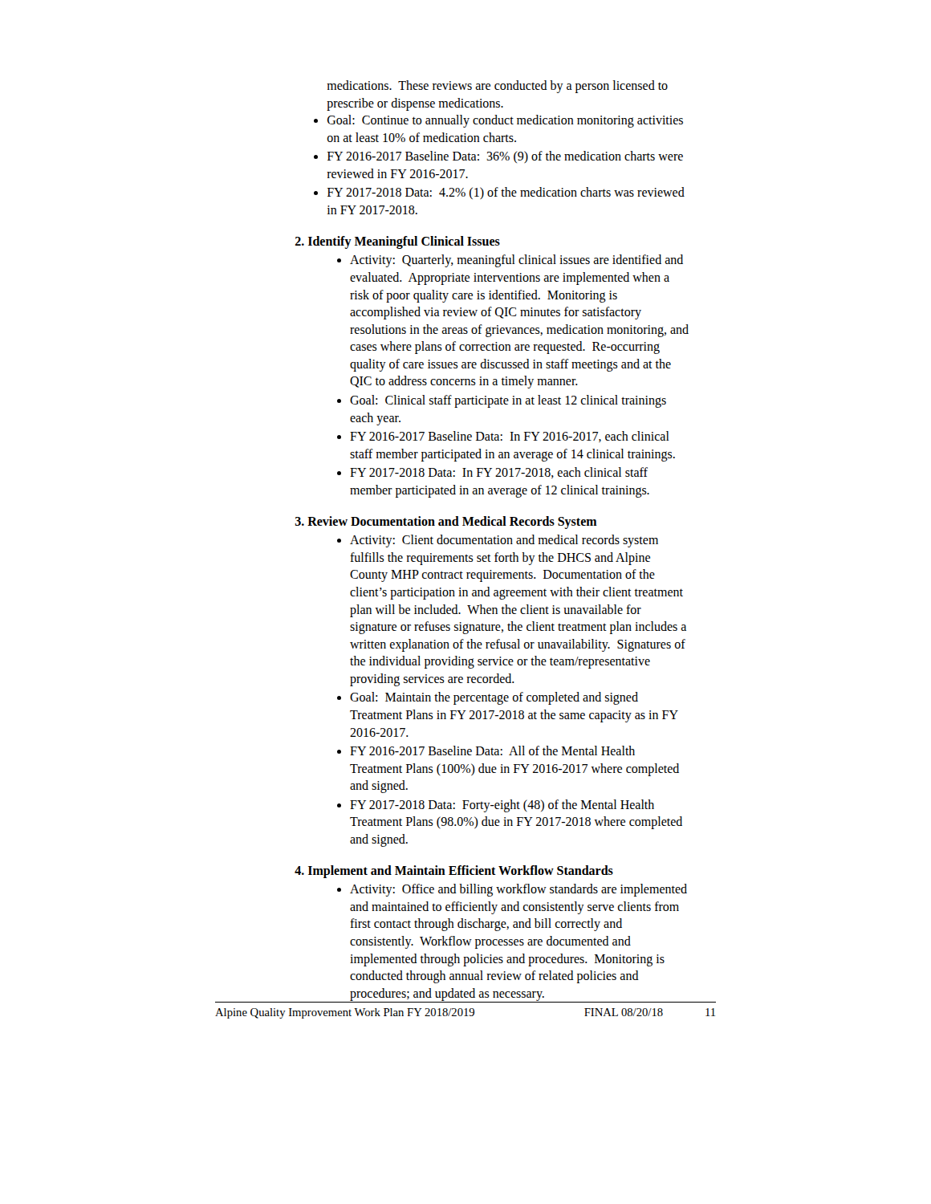medications. These reviews are conducted by a person licensed to prescribe or dispense medications.
Goal: Continue to annually conduct medication monitoring activities on at least 10% of medication charts.
FY 2016-2017 Baseline Data: 36% (9) of the medication charts were reviewed in FY 2016-2017.
FY 2017-2018 Data: 4.2% (1) of the medication charts was reviewed in FY 2017-2018.
Identify Meaningful Clinical Issues
Activity: Quarterly, meaningful clinical issues are identified and evaluated. Appropriate interventions are implemented when a risk of poor quality care is identified. Monitoring is accomplished via review of QIC minutes for satisfactory resolutions in the areas of grievances, medication monitoring, and cases where plans of correction are requested. Re-occurring quality of care issues are discussed in staff meetings and at the QIC to address concerns in a timely manner.
Goal: Clinical staff participate in at least 12 clinical trainings each year.
FY 2016-2017 Baseline Data: In FY 2016-2017, each clinical staff member participated in an average of 14 clinical trainings.
FY 2017-2018 Data: In FY 2017-2018, each clinical staff member participated in an average of 12 clinical trainings.
Review Documentation and Medical Records System
Activity: Client documentation and medical records system fulfills the requirements set forth by the DHCS and Alpine County MHP contract requirements. Documentation of the client’s participation in and agreement with their client treatment plan will be included. When the client is unavailable for signature or refuses signature, the client treatment plan includes a written explanation of the refusal or unavailability. Signatures of the individual providing service or the team/representative providing services are recorded.
Goal: Maintain the percentage of completed and signed Treatment Plans in FY 2017-2018 at the same capacity as in FY 2016-2017.
FY 2016-2017 Baseline Data: All of the Mental Health Treatment Plans (100%) due in FY 2016-2017 where completed and signed.
FY 2017-2018 Data: Forty-eight (48) of the Mental Health Treatment Plans (98.0%) due in FY 2017-2018 where completed and signed.
Implement and Maintain Efficient Workflow Standards
Activity: Office and billing workflow standards are implemented and maintained to efficiently and consistently serve clients from first contact through discharge, and bill correctly and consistently. Workflow processes are documented and implemented through policies and procedures. Monitoring is conducted through annual review of related policies and procedures; and updated as necessary.
| Alpine Quality Improvement Work Plan FY 2018/2019 | FINAL 08/20/18 | 11 |